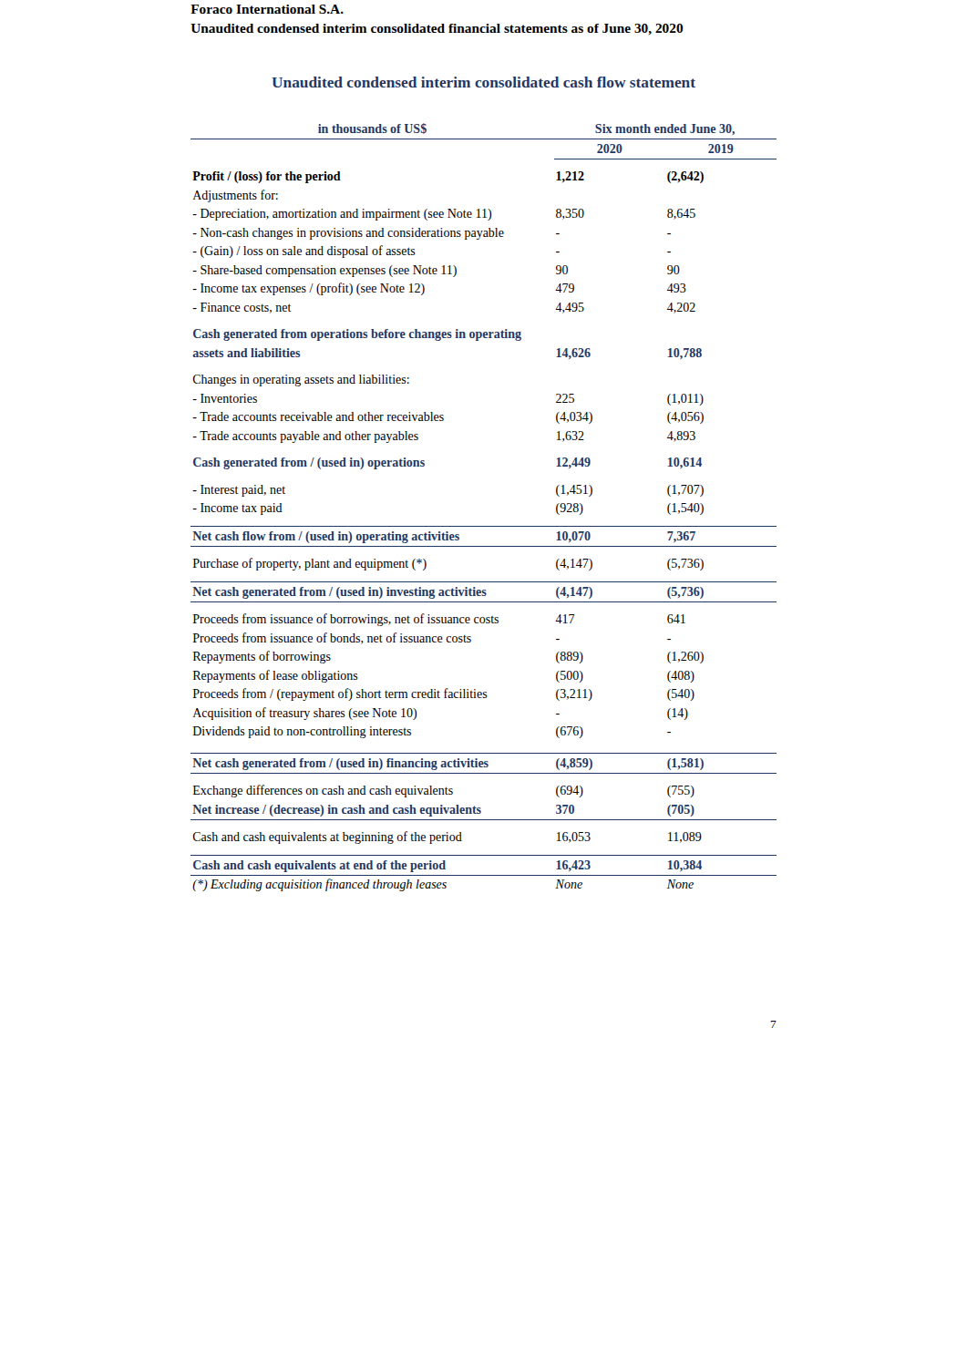Foraco International S.A.
Unaudited condensed interim consolidated financial statements as of June 30, 2020
Unaudited condensed interim consolidated cash flow statement
| in thousands of US$ | Six month ended June 30, |
| | 2020 | 2019 |
| Profit / (loss) for the period | 1,212 | (2,642) |
| Adjustments for: | | |
| - Depreciation, amortization and impairment (see Note 11) | 8,350 | 8,645 |
| - Non-cash changes in provisions and considerations payable | - | - |
| - (Gain) / loss on sale and disposal of assets | - | - |
| - Share-based compensation expenses (see Note 11) | 90 | 90 |
| - Income tax expenses / (profit) (see Note 12) | 479 | 493 |
| - Finance costs, net | 4,495 | 4,202 |
| Cash generated from operations before changes in operating | | |
| assets and liabilities | 14,626 | 10,788 |
| Changes in operating assets and liabilities: | | |
| - Inventories | 225 | (1,011) |
| - Trade accounts receivable and other receivables | (4,034) | (4,056) |
| - Trade accounts payable and other payables | 1,632 | 4,893 |
| Cash generated from / (used in) operations | 12,449 | 10,614 |
| - Interest paid, net | (1,451) | (1,707) |
| - Income tax paid | (928) | (1,540) |
| Net cash flow from / (used in) operating activities | 10,070 | 7,367 |
| Purchase of property, plant and equipment (*) | (4,147) | (5,736) |
| Net cash generated from / (used in) investing activities | (4,147) | (5,736) |
| Proceeds from issuance of borrowings, net of issuance costs | 417 | 641 |
| Proceeds from issuance of bonds, net of issuance costs | - | - |
| Repayments of borrowings | (889) | (1,260) |
| Repayments of lease obligations | (500) | (408) |
| Proceeds from / (repayment of) short term credit facilities | (3,211) | (540) |
| Acquisition of treasury shares (see Note 10) | - | (14) |
| Dividends paid to non-controlling interests | (676) | - |
| Net cash generated from / (used in) financing activities | (4,859) | (1,581) |
| Exchange differences on cash and cash equivalents | (694) | (755) |
| Net increase / (decrease) in cash and cash equivalents | 370 | (705) |
| Cash and cash equivalents at beginning of the period | 16,053 | 11,089 |
| Cash and cash equivalents at end of the period | 16,423 | 10,384 |
| (*) Excluding acquisition financed through leases | None | None |
7